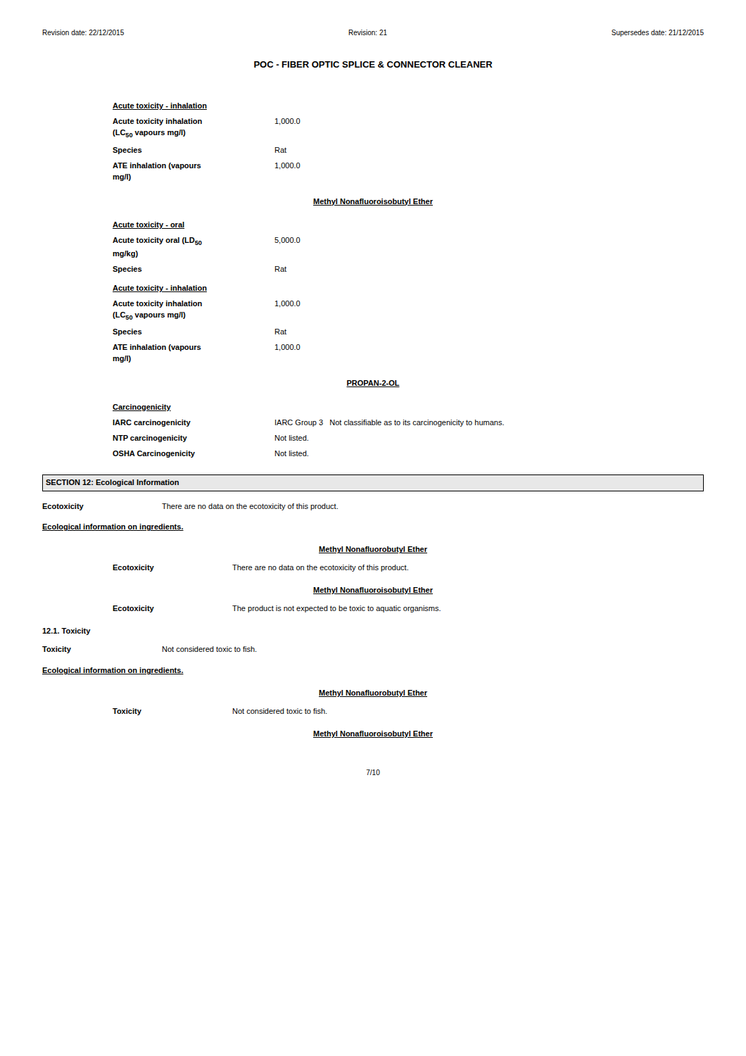Revision date: 22/12/2015 Revision: 21 Supersedes date: 21/12/2015
POC - FIBER OPTIC SPLICE & CONNECTOR CLEANER
| Acute toxicity - inhalation |
| Acute toxicity inhalation (LC 50 vapours mg/l) | 1,000.0 |
| Species | Rat |
| ATE inhalation (vapours mg/l) | 1,000.0 |
Methyl Nonafluoroisobutyl Ether
| Acute toxicity - oral |
| Acute toxicity oral (LD 50 mg/kg) | 5,000.0 |
| Species | Rat |
| Acute toxicity - inhalation |
| Acute toxicity inhalation (LC 50 vapours mg/l) | 1,000.0 |
| Species | Rat |
| ATE inhalation (vapours mg/l) | 1,000.0 |
PROPAN-2-OL
| Carcinogenicity |
| IARC carcinogenicity | IARC Group 3 Not classifiable as to its carcinogenicity to humans. |
| NTP carcinogenicity | Not listed. |
| OSHA Carcinogenicity | Not listed. |
SECTION 12: Ecological Information
Ecotoxicity There are no data on the ecotoxicity of this product.
Ecological information on ingredients.
Methyl Nonafluorobutyl Ether
Ecotoxicity There are no data on the ecotoxicity of this product.
Methyl Nonafluoroisobutyl Ether
Ecotoxicity The product is not expected to be toxic to aquatic organisms.
12.1. Toxicity
Toxicity Not considered toxic to fish.
Ecological information on ingredients.
Methyl Nonafluorobutyl Ether
Toxicity Not considered toxic to fish.
Methyl Nonafluoroisobutyl Ether
7/10